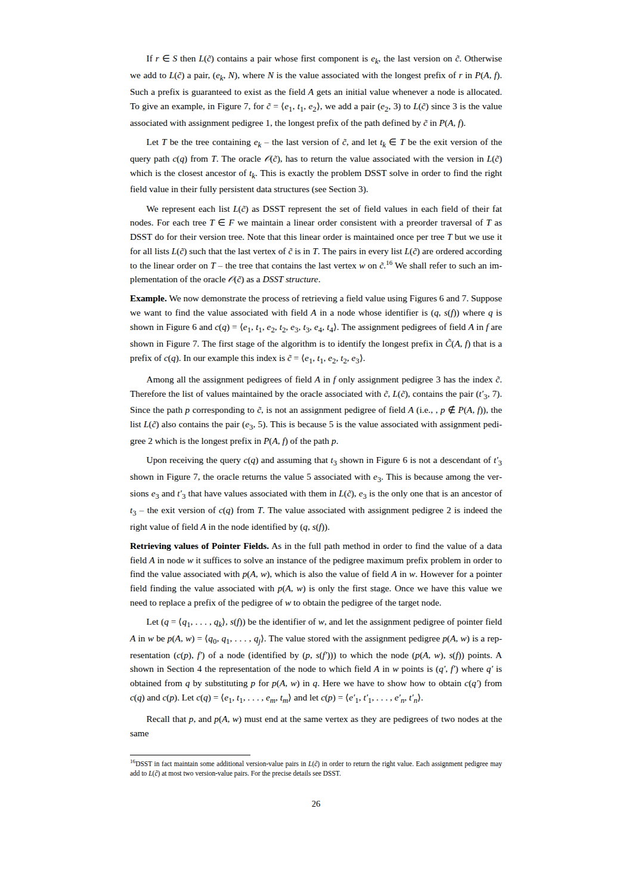If r ∈ S then L(c̃) contains a pair whose first component is ek, the last version on c̃. Otherwise we add to L(c̃) a pair, (ek, N), where N is the value associated with the longest prefix of r in P(A, f). Such a prefix is guaranteed to exist as the field A gets an initial value whenever a node is allocated. To give an example, in Figure 7, for c̃ = ⟨e1, t1, e2⟩, we add a pair (e2, 3) to L(c̃) since 3 is the value associated with assignment pedigree 1, the longest prefix of the path defined by c̃ in P(A, f).
Let T be the tree containing ek – the last version of c̃, and let tk ∈ T be the exit version of the query path c(q) from T. The oracle 𝒪(c̃), has to return the value associated with the version in L(c̃) which is the closest ancestor of tk. This is exactly the problem DSST solve in order to find the right field value in their fully persistent data structures (see Section 3).
We represent each list L(c̃) as DSST represent the set of field values in each field of their fat nodes. For each tree T ∈ F we maintain a linear order consistent with a preorder traversal of T as DSST do for their version tree. Note that this linear order is maintained once per tree T but we use it for all lists L(c̃) such that the last vertex of c̃ is in T. The pairs in every list L(c̃) are ordered according to the linear order on T – the tree that contains the last vertex w on c̃.16 We shall refer to such an implementation of the oracle 𝒪(c̃) as a DSST structure.
Example. We now demonstrate the process of retrieving a field value using Figures 6 and 7. Suppose we want to find the value associated with field A in a node whose identifier is (q, s(f)) where q is shown in Figure 6 and c(q) = ⟨e1, t1, e2, t2, e3, t3, e4, t4⟩. The assignment pedigrees of field A in f are shown in Figure 7. The first stage of the algorithm is to identify the longest prefix in C̃(A, f) that is a prefix of c(q). In our example this index is c̃ = ⟨e1, t1, e2, t2, e3⟩.
Among all the assignment pedigrees of field A in f only assignment pedigree 3 has the index c̃. Therefore the list of values maintained by the oracle associated with c̃, L(c̃), contains the pair (t′3, 7). Since the path p corresponding to c̃, is not an assignment pedigree of field A (i.e., , p ∉ P(A, f)), the list L(c̃) also contains the pair (e3, 5). This is because 5 is the value associated with assignment pedigree 2 which is the longest prefix in P(A, f) of the path p.
Upon receiving the query c(q) and assuming that t3 shown in Figure 6 is not a descendant of t′3 shown in Figure 7, the oracle returns the value 5 associated with e3. This is because among the versions e3 and t′3 that have values associated with them in L(c̃), e3 is the only one that is an ancestor of t3 – the exit version of c(q) from T. The value associated with assignment pedigree 2 is indeed the right value of field A in the node identified by (q, s(f)).
Retrieving values of Pointer Fields. As in the full path method in order to find the value of a data field A in node w it suffices to solve an instance of the pedigree maximum prefix problem in order to find the value associated with p(A, w), which is also the value of field A in w. However for a pointer field finding the value associated with p(A, w) is only the first stage. Once we have this value we need to replace a prefix of the pedigree of w to obtain the pedigree of the target node.
Let (q = ⟨q1, . . . , qk⟩, s(f)) be the identifier of w, and let the assignment pedigree of pointer field A in w be p(A, w) = ⟨q0, q1, . . . , qj⟩. The value stored with the assignment pedigree p(A, w) is a representation (c(p), f′) of a node (identified by (p, s(f′))) to which the node (p(A, w), s(f)) points. A shown in Section 4 the representation of the node to which field A in w points is (q′, f′) where q′ is obtained from q by substituting p for p(A, w) in q. Here we have to show how to obtain c(q′) from c(q) and c(p). Let c(q) = ⟨e1, t1, . . . , em, tm⟩ and let c(p) = ⟨e′1, t′1, . . . , e′n, t′n⟩.
Recall that p, and p(A, w) must end at the same vertex as they are pedigrees of two nodes at the same
16DSST in fact maintain some additional version-value pairs in L(c̃) in order to return the right value. Each assignment pedigree may add to L(c̃) at most two version-value pairs. For the precise details see DSST.
26